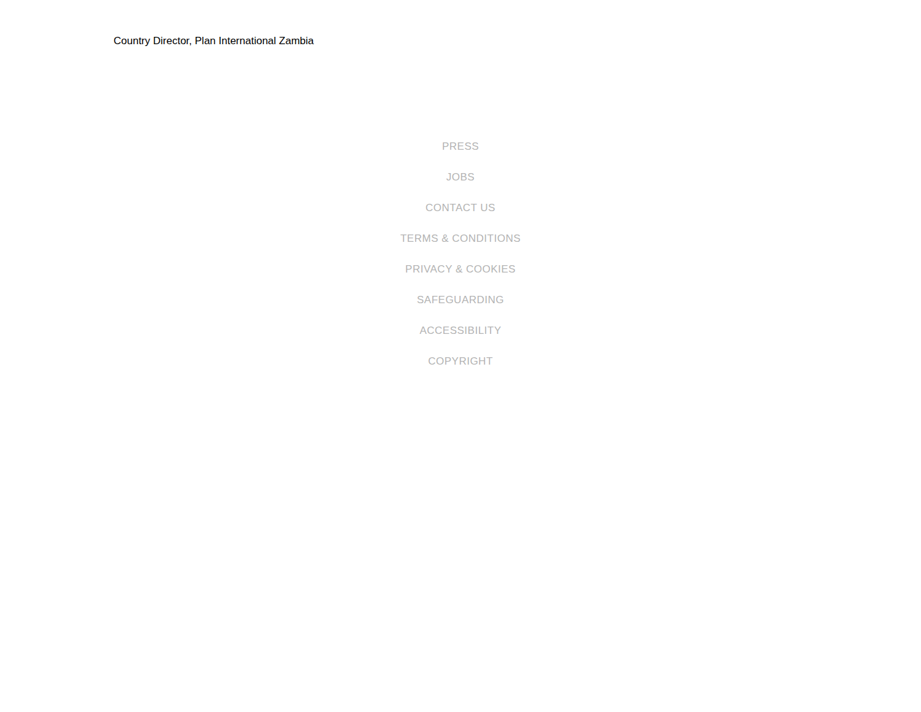Country Director, Plan International Zambia
PRESS
JOBS
CONTACT US
TERMS & CONDITIONS
PRIVACY & COOKIES
SAFEGUARDING
ACCESSIBILITY
COPYRIGHT